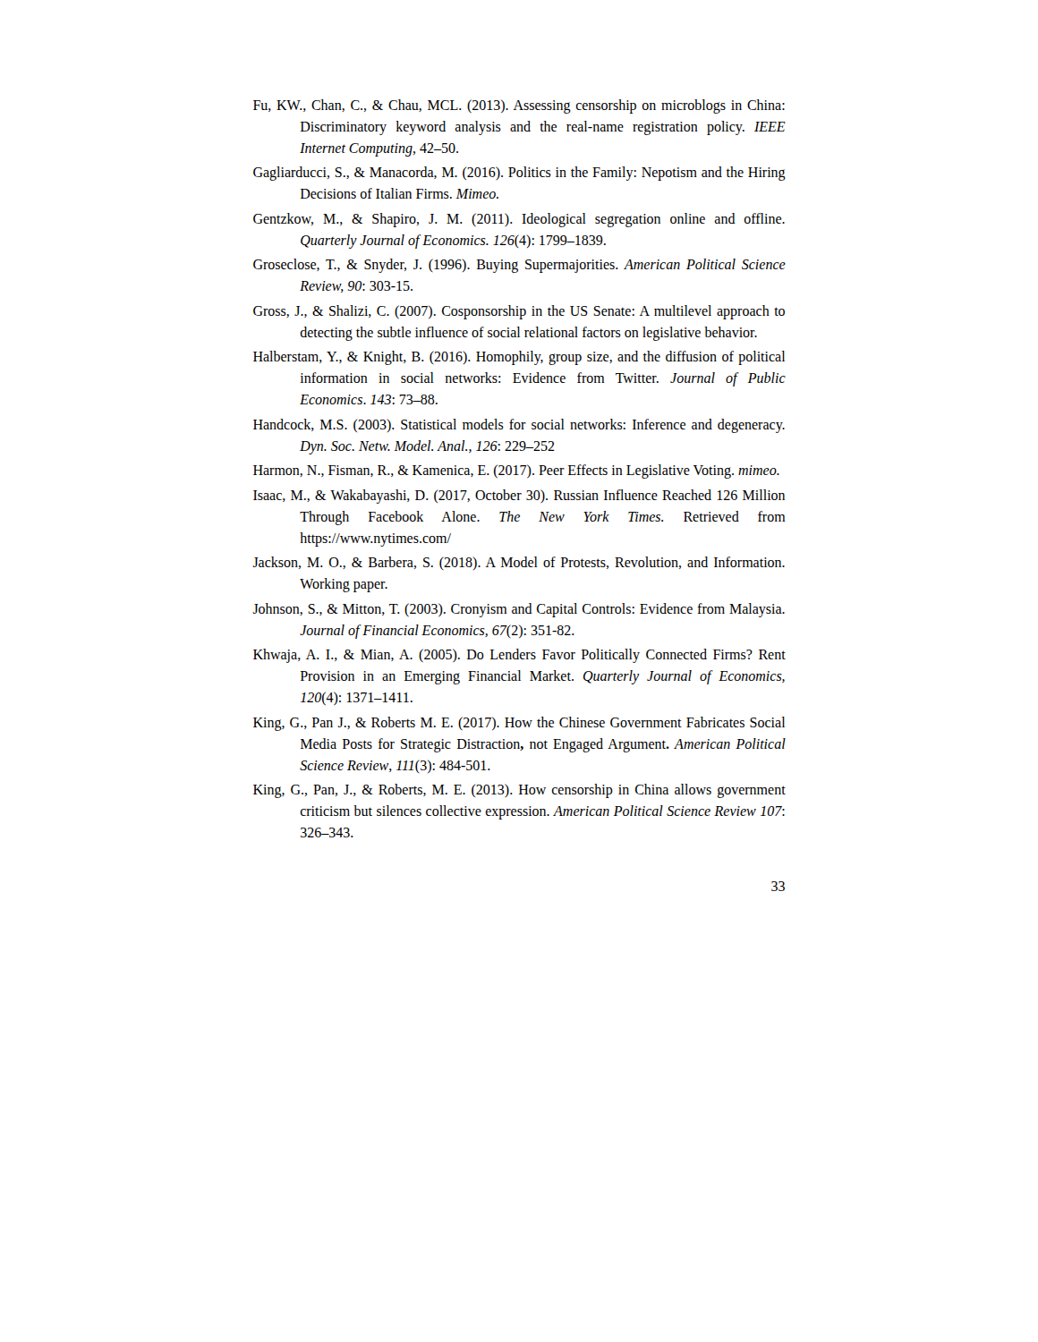Fu, KW., Chan, C., & Chau, MCL. (2013). Assessing censorship on microblogs in China: Discriminatory keyword analysis and the real-name registration policy. IEEE Internet Computing, 42–50.
Gagliarducci, S., & Manacorda, M. (2016). Politics in the Family: Nepotism and the Hiring Decisions of Italian Firms. Mimeo.
Gentzkow, M., & Shapiro, J. M. (2011). Ideological segregation online and offline. Quarterly Journal of Economics. 126(4): 1799–1839.
Groseclose, T., & Snyder, J. (1996). Buying Supermajorities. American Political Science Review, 90: 303-15.
Gross, J., & Shalizi, C. (2007). Cosponsorship in the US Senate: A multilevel approach to detecting the subtle influence of social relational factors on legislative behavior.
Halberstam, Y., & Knight, B. (2016). Homophily, group size, and the diffusion of political information in social networks: Evidence from Twitter. Journal of Public Economics. 143: 73–88.
Handcock, M.S. (2003). Statistical models for social networks: Inference and degeneracy. Dyn. Soc. Netw. Model. Anal., 126: 229–252
Harmon, N., Fisman, R., & Kamenica, E. (2017). Peer Effects in Legislative Voting. mimeo.
Isaac, M., & Wakabayashi, D. (2017, October 30). Russian Influence Reached 126 Million Through Facebook Alone. The New York Times. Retrieved from https://www.nytimes.com/
Jackson, M. O., & Barbera, S. (2018). A Model of Protests, Revolution, and Information. Working paper.
Johnson, S., & Mitton, T. (2003). Cronyism and Capital Controls: Evidence from Malaysia. Journal of Financial Economics, 67(2): 351-82.
Khwaja, A. I., & Mian, A. (2005). Do Lenders Favor Politically Connected Firms? Rent Provision in an Emerging Financial Market. Quarterly Journal of Economics, 120(4): 1371–1411.
King, G., Pan J., & Roberts M. E. (2017). How the Chinese Government Fabricates Social Media Posts for Strategic Distraction, not Engaged Argument. American Political Science Review, 111(3): 484-501.
King, G., Pan, J., & Roberts, M. E. (2013). How censorship in China allows government criticism but silences collective expression. American Political Science Review 107: 326–343.
33